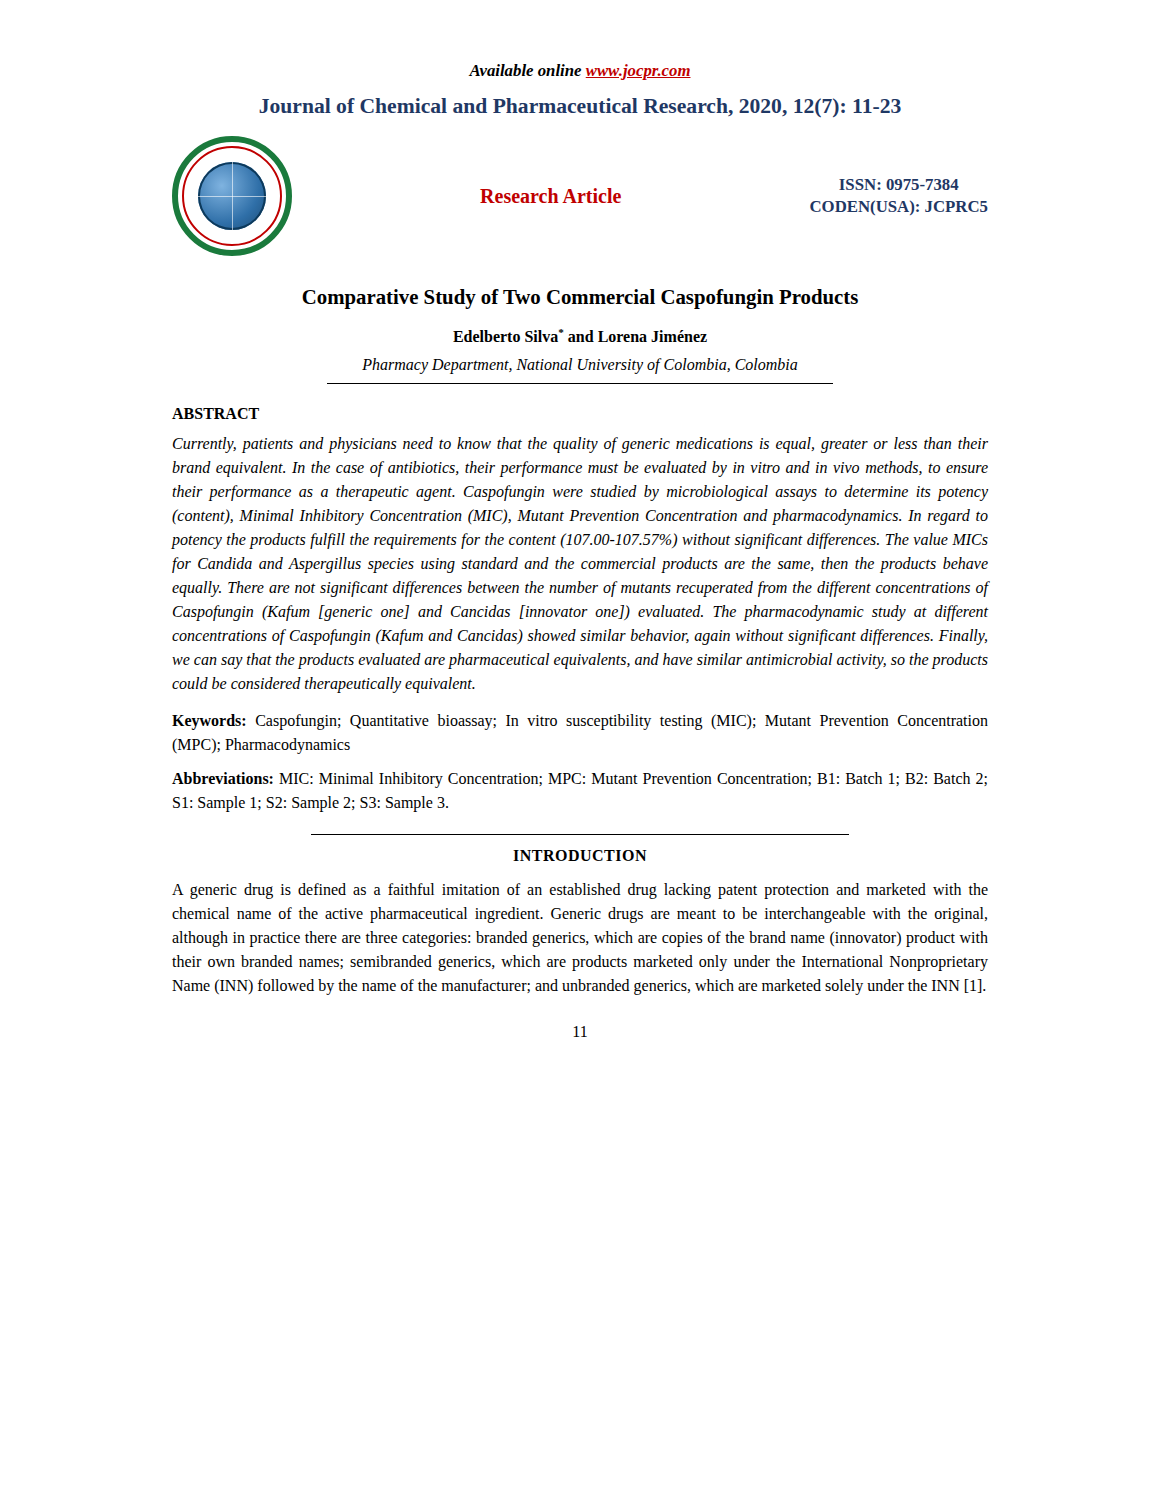Available online www.jocpr.com
Journal of Chemical and Pharmaceutical Research, 2020, 12(7): 11-23
Research Article
ISSN: 0975-7384
CODEN(USA): JCPRC5
Comparative Study of Two Commercial Caspofungin Products
Edelberto Silva* and Lorena Jiménez
Pharmacy Department, National University of Colombia, Colombia
ABSTRACT
Currently, patients and physicians need to know that the quality of generic medications is equal, greater or less than their brand equivalent. In the case of antibiotics, their performance must be evaluated by in vitro and in vivo methods, to ensure their performance as a therapeutic agent. Caspofungin were studied by microbiological assays to determine its potency (content), Minimal Inhibitory Concentration (MIC), Mutant Prevention Concentration and pharmacodynamics. In regard to potency the products fulfill the requirements for the content (107.00-107.57%) without significant differences. The value MICs for Candida and Aspergillus species using standard and the commercial products are the same, then the products behave equally. There are not significant differences between the number of mutants recuperated from the different concentrations of Caspofungin (Kafum [generic one] and Cancidas [innovator one]) evaluated. The pharmacodynamic study at different concentrations of Caspofungin (Kafum and Cancidas) showed similar behavior, again without significant differences. Finally, we can say that the products evaluated are pharmaceutical equivalents, and have similar antimicrobial activity, so the products could be considered therapeutically equivalent.
Keywords: Caspofungin; Quantitative bioassay; In vitro susceptibility testing (MIC); Mutant Prevention Concentration (MPC); Pharmacodynamics
Abbreviations: MIC: Minimal Inhibitory Concentration; MPC: Mutant Prevention Concentration; B1: Batch 1; B2: Batch 2; S1: Sample 1; S2: Sample 2; S3: Sample 3.
INTRODUCTION
A generic drug is defined as a faithful imitation of an established drug lacking patent protection and marketed with the chemical name of the active pharmaceutical ingredient. Generic drugs are meant to be interchangeable with the original, although in practice there are three categories: branded generics, which are copies of the brand name (innovator) product with their own branded names; semibranded generics, which are products marketed only under the International Nonproprietary Name (INN) followed by the name of the manufacturer; and unbranded generics, which are marketed solely under the INN [1].
11